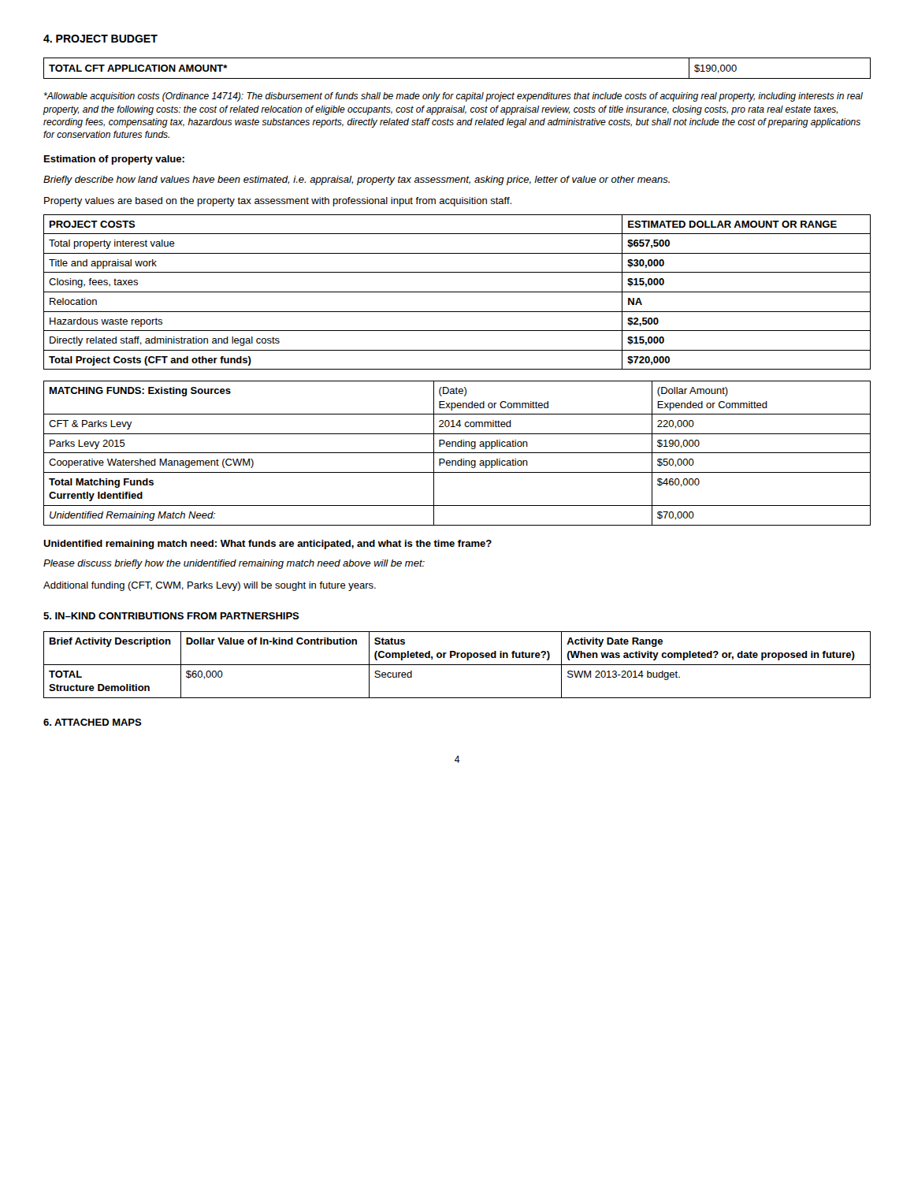4. PROJECT BUDGET
| TOTAL CFT APPLICATION AMOUNT* | $190,000 |
*Allowable acquisition costs (Ordinance 14714): The disbursement of funds shall be made only for capital project expenditures that include costs of acquiring real property, including interests in real property, and the following costs: the cost of related relocation of eligible occupants, cost of appraisal, cost of appraisal review, costs of title insurance, closing costs, pro rata real estate taxes, recording fees, compensating tax, hazardous waste substances reports, directly related staff costs and related legal and administrative costs, but shall not include the cost of preparing applications for conservation futures funds.
Estimation of property value:
Briefly describe how land values have been estimated, i.e. appraisal, property tax assessment, asking price, letter of value or other means.
Property values are based on the property tax assessment with professional input from acquisition staff.
| PROJECT COSTS | ESTIMATED DOLLAR AMOUNT OR RANGE |
| --- | --- |
| Total property interest value | $657,500 |
| Title and appraisal work | $30,000 |
| Closing, fees, taxes | $15,000 |
| Relocation | NA |
| Hazardous waste reports | $2,500 |
| Directly related staff, administration and legal costs | $15,000 |
| Total Project Costs (CFT and other funds) | $720,000 |
| MATCHING FUNDS: Existing Sources | (Date) Expended or Committed | (Dollar Amount) Expended or Committed |
| --- | --- | --- |
| CFT & Parks Levy | 2014 committed | 220,000 |
| Parks Levy 2015 | Pending application | $190,000 |
| Cooperative Watershed Management (CWM) | Pending application | $50,000 |
| Total Matching Funds Currently Identified | | $460,000 |
| Unidentified Remaining Match Need: | | $70,000 |
Unidentified remaining match need: What funds are anticipated, and what is the time frame?
Please discuss briefly how the unidentified remaining match need above will be met:
Additional funding (CFT, CWM, Parks Levy) will be sought in future years.
5. IN–KIND CONTRIBUTIONS FROM PARTNERSHIPS
| Brief Activity Description | Dollar Value of In-kind Contribution | Status (Completed, or Proposed in future?) | Activity Date Range (When was activity completed? or, date proposed in future) |
| --- | --- | --- | --- |
| TOTAL Structure Demolition | $60,000 | Secured | SWM 2013-2014 budget. |
6. ATTACHED MAPS
4